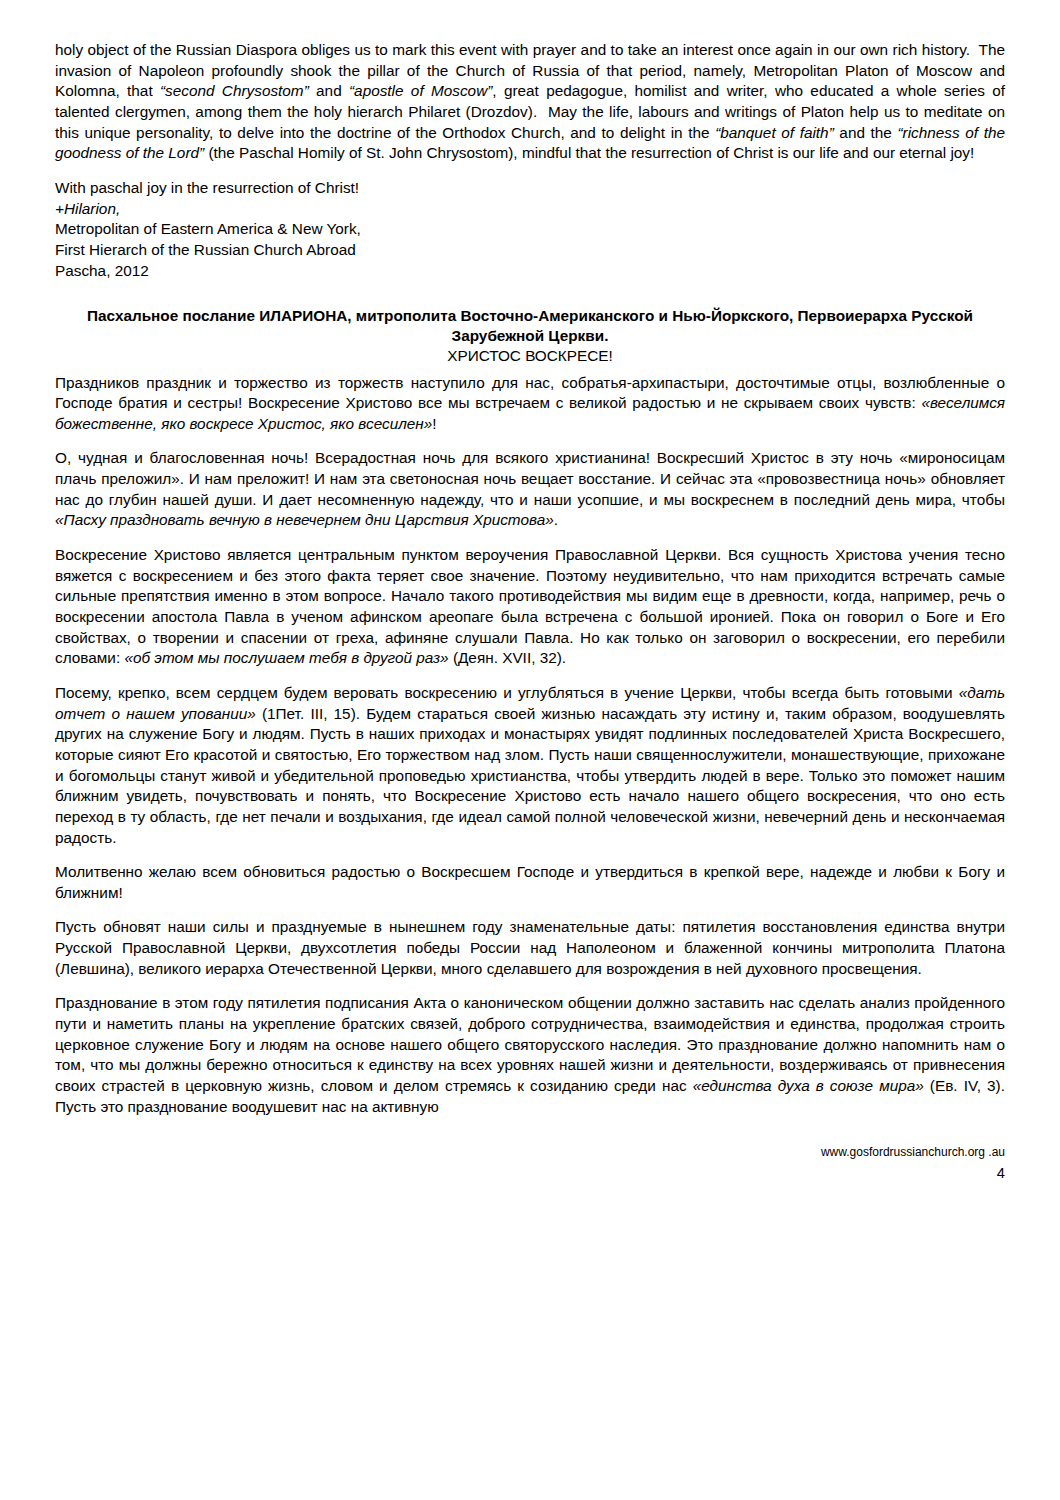holy object of the Russian Diaspora obliges us to mark this event with prayer and to take an interest once again in our own rich history. The invasion of Napoleon profoundly shook the pillar of the Church of Russia of that period, namely, Metropolitan Platon of Moscow and Kolomna, that “second Chrysostom” and “apostle of Moscow”, great pedagogue, homilist and writer, who educated a whole series of talented clergymen, among them the holy hierarch Philaret (Drozdov). May the life, labours and writings of Platon help us to meditate on this unique personality, to delve into the doctrine of the Orthodox Church, and to delight in the “banquet of faith” and the “richness of the goodness of the Lord” (the Paschal Homily of St. John Chrysostom), mindful that the resurrection of Christ is our life and our eternal joy!
With paschal joy in the resurrection of Christ!
+Hilarion,
Metropolitan of Eastern America & New York,
First Hierarch of the Russian Church Abroad
Pascha, 2012
Пасхальное послание ИЛАРИОНА, митрополита Восточно-Американского и Нью-Йоркского, Первоиерарха Русской Зарубежной Церкви.
ХРИСТОС ВОСКРЕСЕ!
Праздников праздник и торжество из торжеств наступило для нас, собратья-архипастыри, досточтимые отцы, возлюбленные о Господе братия и сестры! Воскресение Христово все мы встречаем с великой радостью и не скрываем своих чувств: «веселимся божественне, яко воскресе Христос, яко всесилен»!
О, чудная и благословенная ночь! Всерадостная ночь для всякого христианина! Воскресший Христос в эту ночь «мироносицам плачь преложил». И нам преложит! И нам эта светоносная ночь вещает восстание. И сейчас эта «провозвестница ночь» обновляет нас до глубин нашей души. И дает несомненную надежду, что и наши усопшие, и мы воскреснем в последний день мира, чтобы «Пасху праздновать вечную в невечернем дни Царствия Христова».
Воскресение Христово является центральным пунктом вероучения Православной Церкви. Вся сущность Христова учения тесно вяжется с воскресением и без этого факта теряет свое значение. Поэтому неудивительно, что нам приходится встречать самые сильные препятствия именно в этом вопросе. Начало такого противодействия мы видим еще в древности, когда, например, речь о воскресении апостола Павла в ученом афинском ареопаге была встречена с большой иронией. Пока он говорил о Боге и Его свойствах, о творении и спасении от греха, афиняне слушали Павла. Но как только он заговорил о воскресении, его перебили словами: «об этом мы послушаем тебя в другой раз» (Деян. XVII, 32).
Посему, крепко, всем сердцем будем веровать воскресению и углубляться в учение Церкви, чтобы всегда быть готовыми «дать отчет о нашем уповании» (1Пет. III, 15). Будем стараться своей жизнью насаждать эту истину и, таким образом, воодушевлять других на служение Богу и людям. Пусть в наших приходах и монастырях увидят подлинных последователей Христа Воскресшего, которые сияют Его красотой и святостью, Его торжеством над злом. Пусть наши священнослужители, монашествующие, прихожане и богомольцы станут живой и убедительной проповедью христианства, чтобы утвердить людей в вере. Только это поможет нашим ближним увидеть, почувствовать и понять, что Воскресение Христово есть начало нашего общего воскресения, что оно есть переход в ту область, где нет печали и воздыхания, где идеал самой полной человеческой жизни, невечерний день и нескончаемая радость.
Молитвенно желаю всем обновиться радостью о Воскресшем Господе и утвердиться в крепкой вере, надежде и любви к Богу и ближним!
Пусть обновят наши силы и празднуемые в нынешнем году знаменательные даты: пятилетия восстановления единства внутри Русской Православной Церкви, двухсотлетия победы России над Наполеоном и блаженной кончины митрополита Платона (Левшина), великого иерарха Отечественной Церкви, много сделавшего для возрождения в ней духовного просвещения.
Празднование в этом году пятилетия подписания Акта о каноническом общении должно заставить нас сделать анализ пройденного пути и наметить планы на укрепление братских связей, доброго сотрудничества, взаимодействия и единства, продолжая строить церковное служение Богу и людям на основе нашего общего святорусского наследия. Это празднование должно напомнить нам о том, что мы должны бережно относиться к единству на всех уровнях нашей жизни и деятельности, воздерживаясь от привнесения своих страстей в церковную жизнь, словом и делом стремясь к созиданию среди нас «единства духа в союзе мира» (Ев. IV, 3). Пусть это празднование воодушевит нас на активную
www.gosfordrussianchurch.org .au 4